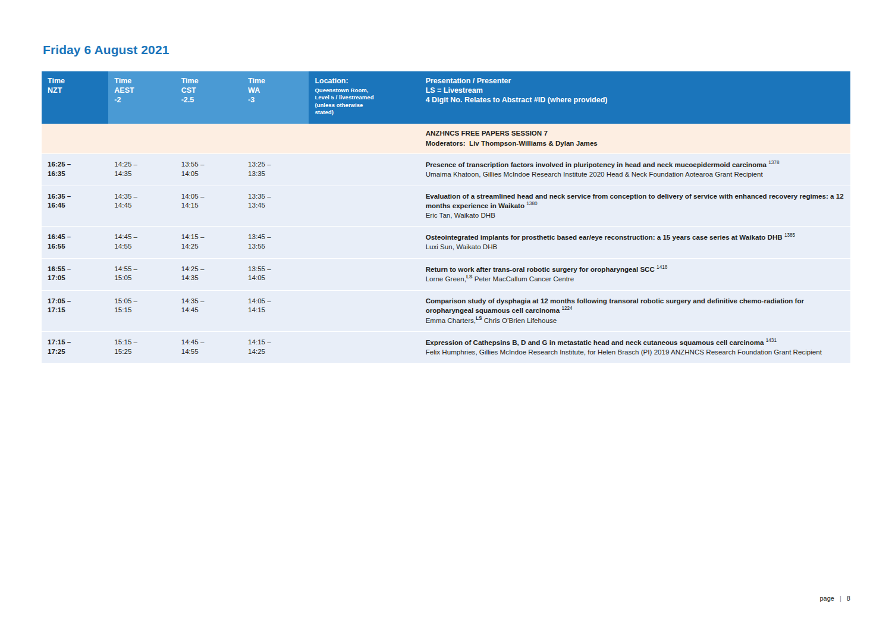Friday 6 August 2021
| Time NZT | Time AEST -2 | Time CST -2.5 | Time WA -3 | Location: Queenstown Room, Level 5 / livestreamed (unless otherwise stated) | Presentation / Presenter LS = Livestream 4 Digit No. Relates to Abstract #ID (where provided) |
| --- | --- | --- | --- | --- | --- |
| | ANZHNCS FREE PAPERS SESSION 7 Moderators: Liv Thompson-Williams & Dylan James |
| 16:25 – 16:35 | 14:25 – 14:35 | 13:55 – 14:05 | 13:25 – 13:35 | | Presence of transcription factors involved in pluripotency in head and neck mucoepidermoid carcinoma 1378 Umaima Khatoon, Gillies McIndoe Research Institute 2020 Head & Neck Foundation Aotearoa Grant Recipient |
| 16:35 – 16:45 | 14:35 – 14:45 | 14:05 – 14:15 | 13:35 – 13:45 | | Evaluation of a streamlined head and neck service from conception to delivery of service with enhanced recovery regimes: a 12 months experience in Waikato 1380 Eric Tan, Waikato DHB |
| 16:45 – 16:55 | 14:45 – 14:55 | 14:15 – 14:25 | 13:45 – 13:55 | | Osteointegrated implants for prosthetic based ear/eye reconstruction: a 15 years case series at Waikato DHB 1385 Luxi Sun, Waikato DHB |
| 16:55 – 17:05 | 14:55 – 15:05 | 14:25 – 14:35 | 13:55 – 14:05 | | Return to work after trans-oral robotic surgery for oropharyngeal SCC 1418 Lorne Green, LS Peter MacCallum Cancer Centre |
| 17:05 – 17:15 | 15:05 – 15:15 | 14:35 – 14:45 | 14:05 – 14:15 | | Comparison study of dysphagia at 12 months following transoral robotic surgery and definitive chemo-radiation for oropharyngeal squamous cell carcinoma 1224 Emma Charters, LS Chris O’Brien Lifehouse |
| 17:15 – 17:25 | 15:15 – 15:25 | 14:45 – 14:55 | 14:15 – 14:25 | | Expression of Cathepsins B, D and G in metastatic head and neck cutaneous squamous cell carcinoma 1431 Felix Humphries, Gillies McIndoe Research Institute, for Helen Brasch (PI) 2019 ANZHNCS Research Foundation Grant Recipient |
page | 8